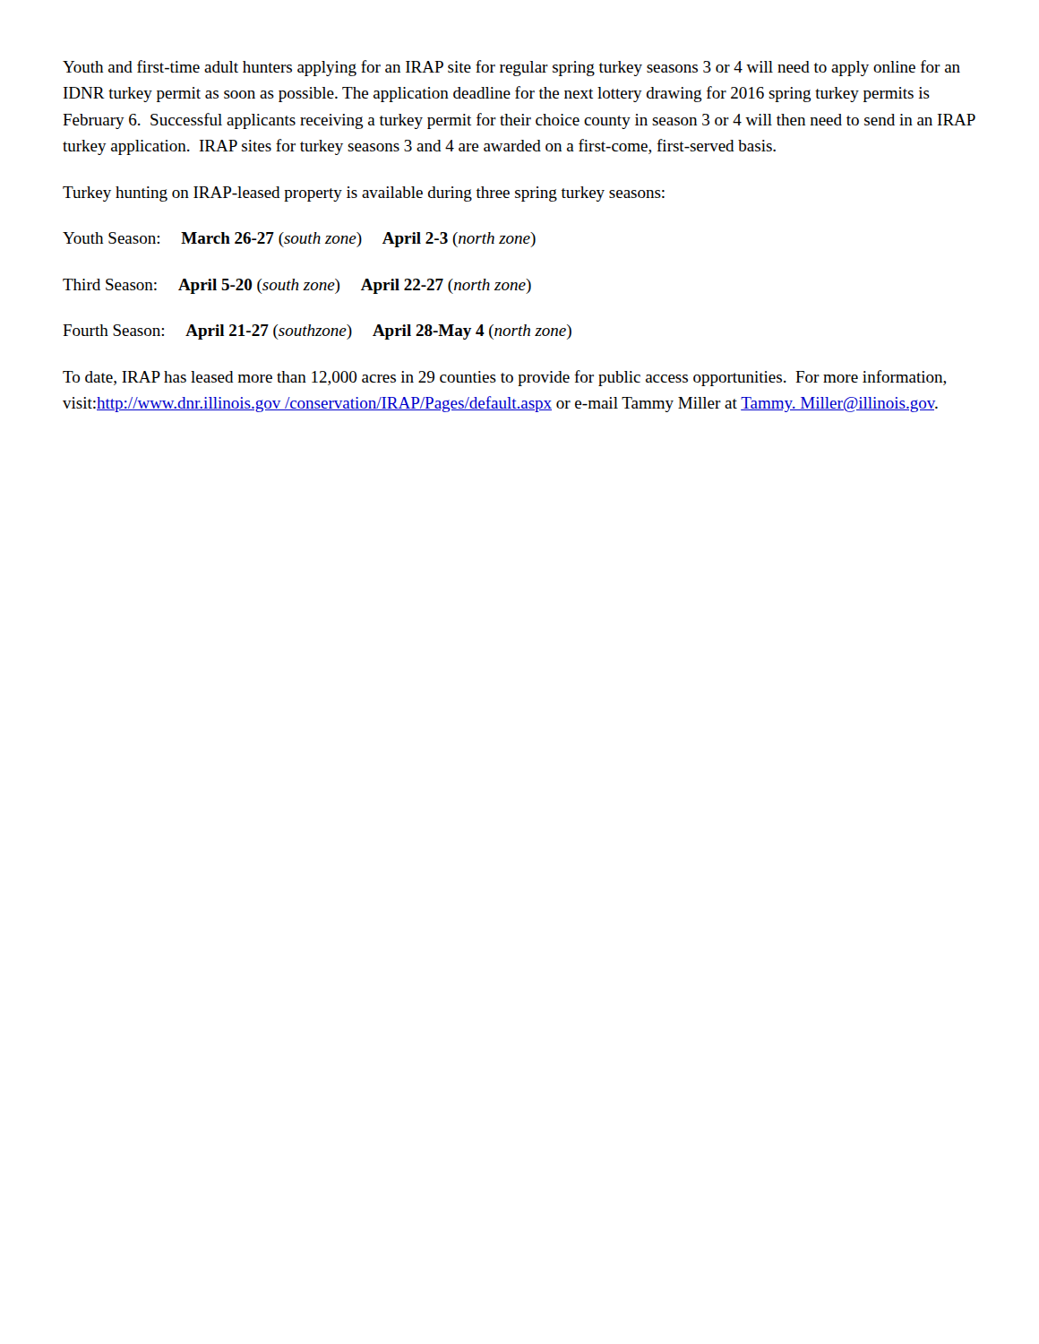Youth and first-time adult hunters applying for an IRAP site for regular spring turkey seasons 3 or 4 will need to apply online for an IDNR turkey permit as soon as possible. The application deadline for the next lottery drawing for 2016 spring turkey permits is February 6. Successful applicants receiving a turkey permit for their choice county in season 3 or 4 will then need to send in an IRAP turkey application. IRAP sites for turkey seasons 3 and 4 are awarded on a first-come, first-served basis.
Turkey hunting on IRAP-leased property is available during three spring turkey seasons:
Youth Season: March 26-27 (south zone) April 2-3 (north zone)
Third Season: April 5-20 (south zone) April 22-27 (north zone)
Fourth Season: April 21-27 (southzone) April 28-May 4 (north zone)
To date, IRAP has leased more than 12,000 acres in 29 counties to provide for public access opportunities. For more information, visit:http://www.dnr.illinois.gov /conservation/IRAP/Pages/default.aspx or e-mail Tammy Miller at Tammy. Miller@illinois.gov.